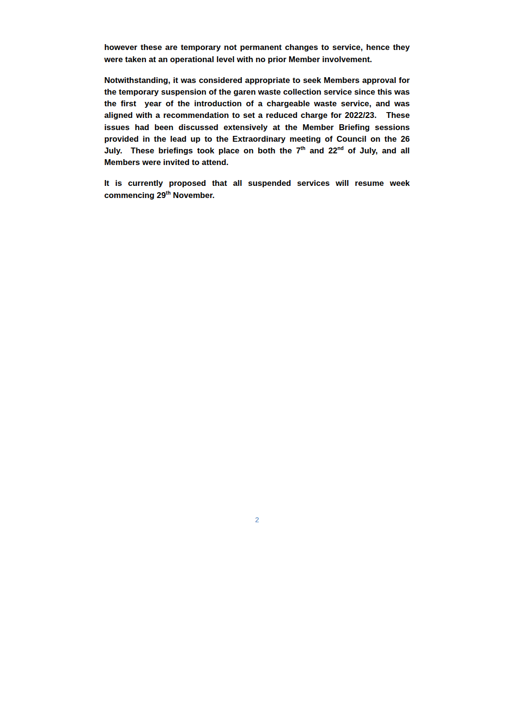however these are temporary not permanent changes to service, hence they were taken at an operational level with no prior Member involvement.
Notwithstanding, it was considered appropriate to seek Members approval for the temporary suspension of the garen waste collection service since this was the first year of the introduction of a chargeable waste service, and was aligned with a recommendation to set a reduced charge for 2022/23. These issues had been discussed extensively at the Member Briefing sessions provided in the lead up to the Extraordinary meeting of Council on the 26 July. These briefings took place on both the 7th and 22nd of July, and all Members were invited to attend.
It is currently proposed that all suspended services will resume week commencing 29th November.
2